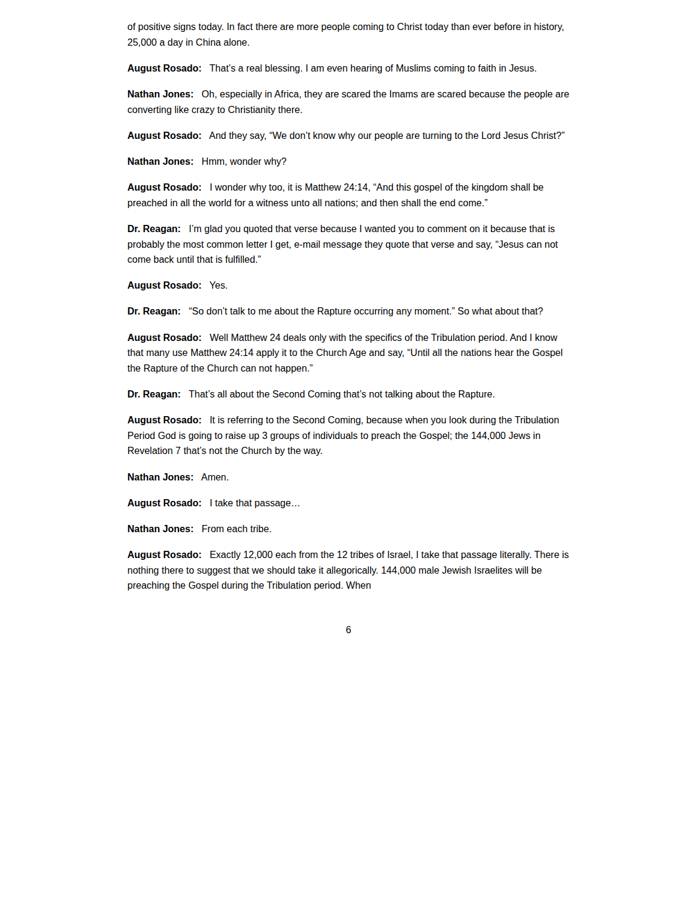of positive signs today. In fact there are more people coming to Christ today than ever before in history, 25,000 a day in China alone.
August Rosado: That’s a real blessing. I am even hearing of Muslims coming to faith in Jesus.
Nathan Jones: Oh, especially in Africa, they are scared the Imams are scared because the people are converting like crazy to Christianity there.
August Rosado: And they say, “We don’t know why our people are turning to the Lord Jesus Christ?”
Nathan Jones: Hmm, wonder why?
August Rosado: I wonder why too, it is Matthew 24:14, “And this gospel of the kingdom shall be preached in all the world for a witness unto all nations; and then shall the end come.”
Dr. Reagan: I’m glad you quoted that verse because I wanted you to comment on it because that is probably the most common letter I get, e-mail message they quote that verse and say, “Jesus can not come back until that is fulfilled.”
August Rosado: Yes.
Dr. Reagan: “So don’t talk to me about the Rapture occurring any moment.” So what about that?
August Rosado: Well Matthew 24 deals only with the specifics of the Tribulation period. And I know that many use Matthew 24:14 apply it to the Church Age and say, “Until all the nations hear the Gospel the Rapture of the Church can not happen.”
Dr. Reagan: That’s all about the Second Coming that’s not talking about the Rapture.
August Rosado: It is referring to the Second Coming, because when you look during the Tribulation Period God is going to raise up 3 groups of individuals to preach the Gospel; the 144,000 Jews in Revelation 7 that’s not the Church by the way.
Nathan Jones: Amen.
August Rosado: I take that passage…
Nathan Jones: From each tribe.
August Rosado: Exactly 12,000 each from the 12 tribes of Israel, I take that passage literally. There is nothing there to suggest that we should take it allegorically. 144,000 male Jewish Israelites will be preaching the Gospel during the Tribulation period. When
6